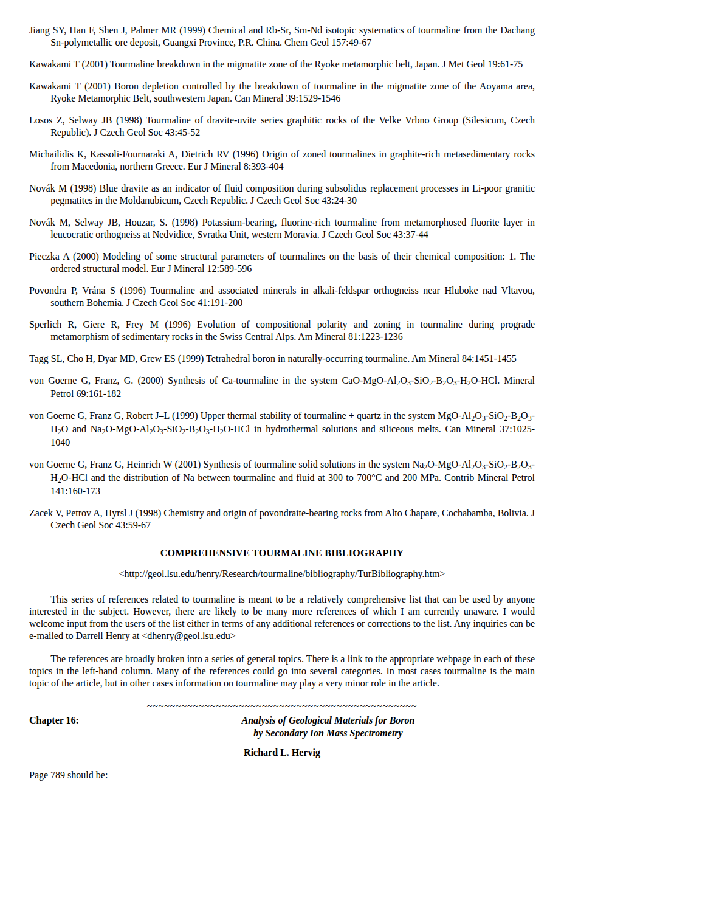Jiang SY, Han F, Shen J, Palmer MR (1999) Chemical and Rb-Sr, Sm-Nd isotopic systematics of tourmaline from the Dachang Sn-polymetallic ore deposit, Guangxi Province, P.R. China. Chem Geol 157:49-67
Kawakami T (2001) Tourmaline breakdown in the migmatite zone of the Ryoke metamorphic belt, Japan. J Met Geol 19:61-75
Kawakami T (2001) Boron depletion controlled by the breakdown of tourmaline in the migmatite zone of the Aoyama area, Ryoke Metamorphic Belt, southwestern Japan. Can Mineral 39:1529-1546
Losos Z, Selway JB (1998) Tourmaline of dravite-uvite series graphitic rocks of the Velke Vrbno Group (Silesicum, Czech Republic). J Czech Geol Soc 43:45-52
Michailidis K, Kassoli-Fournaraki A, Dietrich RV (1996) Origin of zoned tourmalines in graphite-rich metasedimentary rocks from Macedonia, northern Greece. Eur J Mineral 8:393-404
Novák M (1998) Blue dravite as an indicator of fluid composition during subsolidus replacement processes in Li-poor granitic pegmatites in the Moldanubicum, Czech Republic. J Czech Geol Soc 43:24-30
Novák M, Selway JB, Houzar, S. (1998) Potassium-bearing, fluorine-rich tourmaline from metamorphosed fluorite layer in leucocratic orthogneiss at Nedvidice, Svratka Unit, western Moravia. J Czech Geol Soc 43:37-44
Pieczka A (2000) Modeling of some structural parameters of tourmalines on the basis of their chemical composition: 1. The ordered structural model. Eur J Mineral 12:589-596
Povondra P, Vrána S (1996) Tourmaline and associated minerals in alkali-feldspar orthogneiss near Hluboke nad Vltavou, southern Bohemia. J Czech Geol Soc 41:191-200
Sperlich R, Giere R, Frey M (1996) Evolution of compositional polarity and zoning in tourmaline during prograde metamorphism of sedimentary rocks in the Swiss Central Alps. Am Mineral 81:1223-1236
Tagg SL, Cho H, Dyar MD, Grew ES (1999) Tetrahedral boron in naturally-occurring tourmaline. Am Mineral 84:1451-1455
von Goerne G, Franz, G. (2000) Synthesis of Ca-tourmaline in the system CaO-MgO-Al2O3-SiO2-B2O3-H2O-HCl. Mineral Petrol 69:161-182
von Goerne G, Franz G, Robert J–L (1999) Upper thermal stability of tourmaline + quartz in the system MgO-Al2O3-SiO2-B2O3-H2O and Na2O-MgO-Al2O3-SiO2-B2O3-H2O-HCl in hydrothermal solutions and siliceous melts. Can Mineral 37:1025-1040
von Goerne G, Franz G, Heinrich W (2001) Synthesis of tourmaline solid solutions in the system Na2O-MgO-Al2O3-SiO2-B2O3-H2O-HCl and the distribution of Na between tourmaline and fluid at 300 to 700°C and 200 MPa. Contrib Mineral Petrol 141:160-173
Zacek V, Petrov A, Hyrsl J (1998) Chemistry and origin of povondraite-bearing rocks from Alto Chapare, Cochabamba, Bolivia. J Czech Geol Soc 43:59-67
COMPREHENSIVE TOURMALINE BIBLIOGRAPHY
<http://geol.lsu.edu/henry/Research/tourmaline/bibliography/TurBibliography.htm>
This series of references related to tourmaline is meant to be a relatively comprehensive list that can be used by anyone interested in the subject. However, there are likely to be many more references of which I am currently unaware. I would welcome input from the users of the list either in terms of any additional references or corrections to the list. Any inquiries can be e-mailed to Darrell Henry at <dhenry@geol.lsu.edu>
The references are broadly broken into a series of general topics. There is a link to the appropriate webpage in each of these topics in the left-hand column. Many of the references could go into several categories. In most cases tourmaline is the main topic of the article, but in other cases information on tourmaline may play a very minor role in the article.
~~~~~~~~~~~~~~~~~~~~~~~~~~~~~~~~~~~~~~~~~~~~~~~
Chapter 16:
Analysis of Geological Materials for Boron
by Secondary Ion Mass Spectrometry
Richard L. Hervig
Page 789 should be: